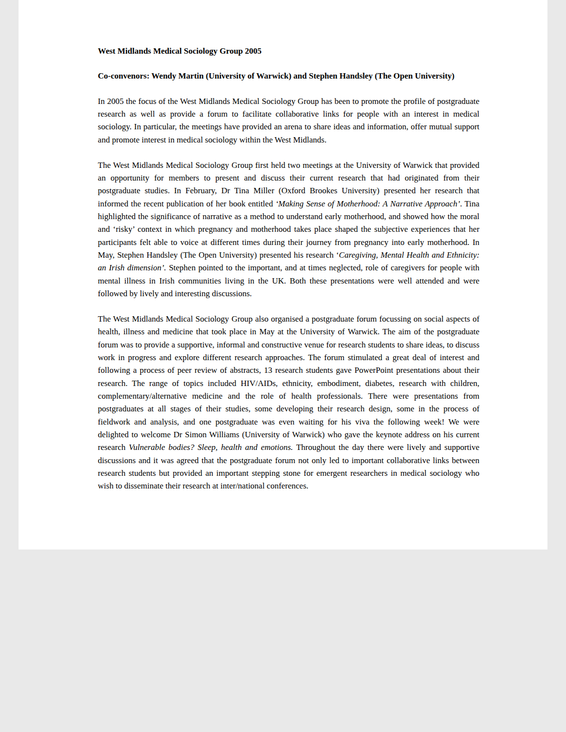West Midlands Medical Sociology Group 2005
Co-convenors: Wendy Martin (University of Warwick) and Stephen Handsley (The Open University)
In 2005 the focus of the West Midlands Medical Sociology Group has been to promote the profile of postgraduate research as well as provide a forum to facilitate collaborative links for people with an interest in medical sociology. In particular, the meetings have provided an arena to share ideas and information, offer mutual support and promote interest in medical sociology within the West Midlands.
The West Midlands Medical Sociology Group first held two meetings at the University of Warwick that provided an opportunity for members to present and discuss their current research that had originated from their postgraduate studies. In February, Dr Tina Miller (Oxford Brookes University) presented her research that informed the recent publication of her book entitled ‘Making Sense of Motherhood: A Narrative Approach’. Tina highlighted the significance of narrative as a method to understand early motherhood, and showed how the moral and ‘risky’ context in which pregnancy and motherhood takes place shaped the subjective experiences that her participants felt able to voice at different times during their journey from pregnancy into early motherhood. In May, Stephen Handsley (The Open University) presented his research ‘Caregiving, Mental Health and Ethnicity: an Irish dimension’. Stephen pointed to the important, and at times neglected, role of caregivers for people with mental illness in Irish communities living in the UK. Both these presentations were well attended and were followed by lively and interesting discussions.
The West Midlands Medical Sociology Group also organised a postgraduate forum focussing on social aspects of health, illness and medicine that took place in May at the University of Warwick. The aim of the postgraduate forum was to provide a supportive, informal and constructive venue for research students to share ideas, to discuss work in progress and explore different research approaches. The forum stimulated a great deal of interest and following a process of peer review of abstracts, 13 research students gave PowerPoint presentations about their research. The range of topics included HIV/AIDs, ethnicity, embodiment, diabetes, research with children, complementary/alternative medicine and the role of health professionals. There were presentations from postgraduates at all stages of their studies, some developing their research design, some in the process of fieldwork and analysis, and one postgraduate was even waiting for his viva the following week! We were delighted to welcome Dr Simon Williams (University of Warwick) who gave the keynote address on his current research Vulnerable bodies? Sleep, health and emotions. Throughout the day there were lively and supportive discussions and it was agreed that the postgraduate forum not only led to important collaborative links between research students but provided an important stepping stone for emergent researchers in medical sociology who wish to disseminate their research at inter/national conferences.